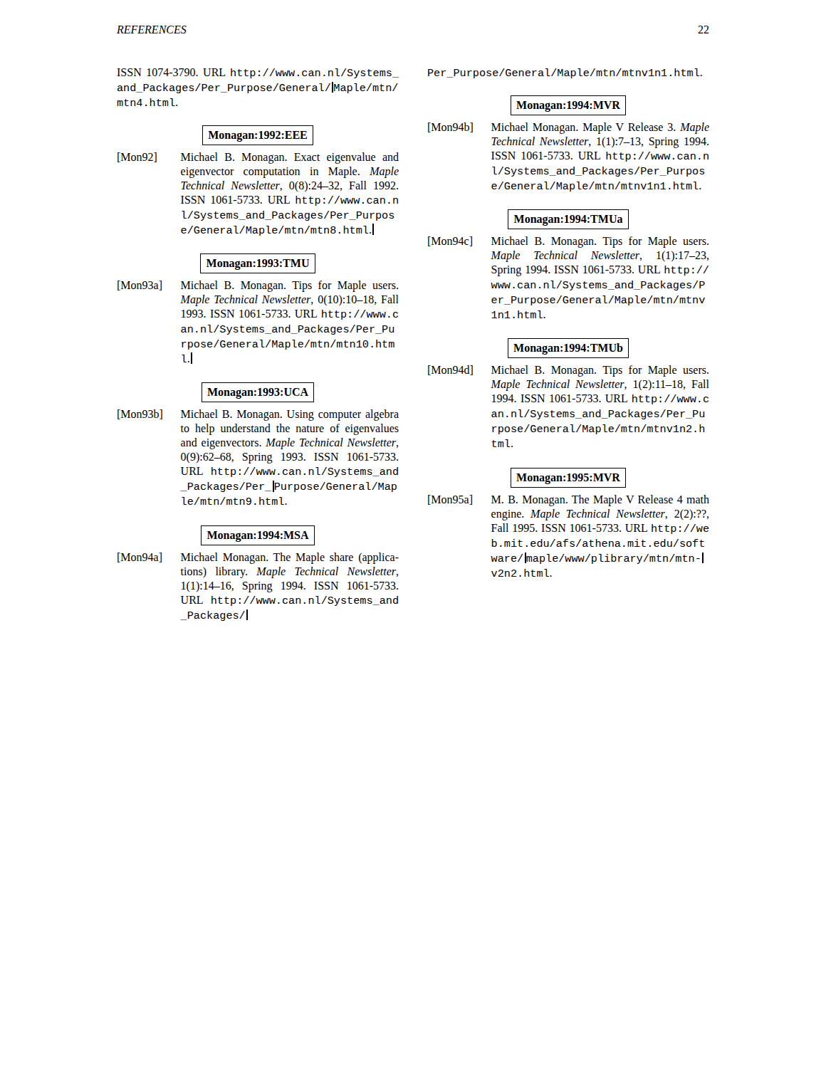REFERENCES 22
ISSN 1074-3790. URL http://www.can.nl/Systems_and_Packages/Per_Purpose/General/ Maple/mtn/mtn4.html.
Monagan:1992:EEE
[Mon92]
Michael B. Monagan. Exact eigenvalue and eigenvector computation in Maple. Maple Technical Newsletter, 0(8):24–32, Fall 1992. ISSN 1061-5733. URL http://www.can.nl/Systems_and_Packages/Per_Purpose/General/Maple/mtn/mtn8.html.
Monagan:1993:TMU
[Mon93a]
Michael B. Monagan. Tips for Maple users. Maple Technical Newsletter, 0(10):10–18, Fall 1993. ISSN 1061-5733. URL http://www.can.nl/Systems_and_Packages/Per_Purpose/General/Maple/mtn/mtn10.html.
Monagan:1993:UCA
[Mon93b]
Michael B. Monagan. Using computer algebra to help understand the nature of eigenvalues and eigenvectors. Maple Technical Newsletter, 0(9):62–68, Spring 1993. ISSN 1061-5733. URL http://www.can.nl/Systems_and_Packages/Per_ Purpose/General/Maple/mtn/mtn9.html.
Monagan:1994:MSA
[Mon94a]
Michael Monagan. The Maple share (applications) library. Maple Technical Newsletter, 1(1):14–16, Spring 1994. ISSN 1061-5733. URL http://www.can.nl/Systems_and_Packages/
Per_Purpose/General/Maple/mtn/mtnv1n1.html.
Monagan:1994:MVR
[Mon94b]
Michael Monagan. Maple V Release 3. Maple Technical Newsletter, 1(1):7–13, Spring 1994. ISSN 1061-5733. URL http://www.can.nl/Systems_and_Packages/Per_Purpose/General/Maple/mtn/mtnv1n1.html.
Monagan:1994:TMUa
[Mon94c]
Michael B. Monagan. Tips for Maple users. Maple Technical Newsletter, 1(1):17–23, Spring 1994. ISSN 1061-5733. URL http://www.can.nl/Systems_and_Packages/Per_Purpose/General/Maple/mtn/mtnv1n1.html.
Monagan:1994:TMUb
[Mon94d]
Michael B. Monagan. Tips for Maple users. Maple Technical Newsletter, 1(2):11–18, Fall 1994. ISSN 1061-5733. URL http://www.can.nl/Systems_and_Packages/Per_Purpose/General/Maple/mtn/mtnv1n2.html.
Monagan:1995:MVR
[Mon95a]
M. B. Monagan. The Maple V Release 4 math engine. Maple Technical Newsletter, 2(2):??, Fall 1995. ISSN 1061-5733. URL http://web.mit.edu/afs/athena.mit.edu/software/ maple/www/plibrary/mtn/mtn- v2n2.html.